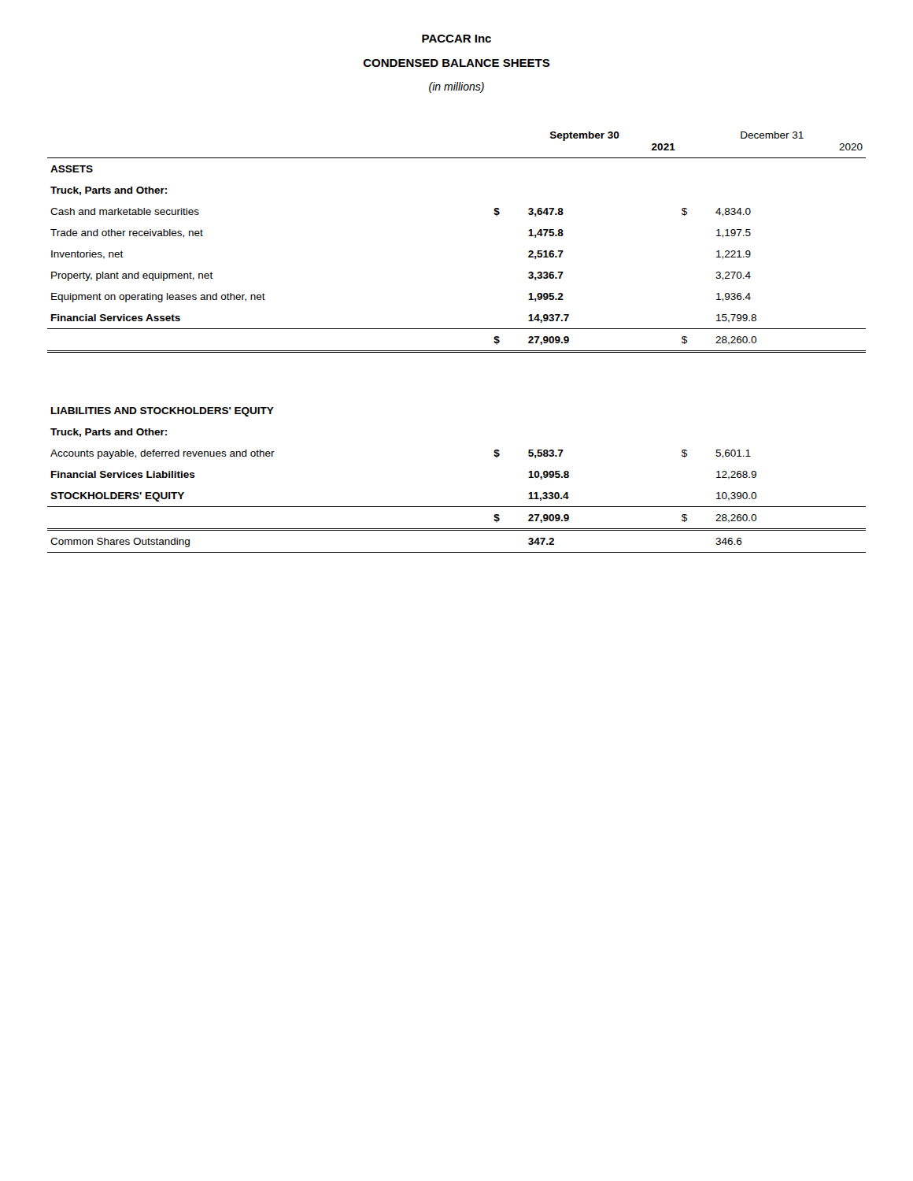PACCAR Inc
CONDENSED BALANCE SHEETS
(in millions)
| | September 30 | December 31 |
| | 2021 | 2020 |
| ASSETS | | | | |
| Truck, Parts and Other: | | | | |
| Cash and marketable securities | $ | 3,647.8 | $ | 4,834.0 |
| Trade and other receivables, net | | 1,475.8 | | 1,197.5 |
| Inventories, net | | 2,516.7 | | 1,221.9 |
| Property, plant and equipment, net | | 3,336.7 | | 3,270.4 |
| Equipment on operating leases and other, net | | 1,995.2 | | 1,936.4 |
| Financial Services Assets | | 14,937.7 | | 15,799.8 |
| | $ | 27,909.9 | $ | 28,260.0 |
| LIABILITIES AND STOCKHOLDERS' EQUITY | | | | |
| Truck, Parts and Other: | | | | |
| Accounts payable, deferred revenues and other | $ | 5,583.7 | $ | 5,601.1 |
| Financial Services Liabilities | | 10,995.8 | | 12,268.9 |
| STOCKHOLDERS' EQUITY | | 11,330.4 | | 10,390.0 |
| | $ | 27,909.9 | $ | 28,260.0 |
| Common Shares Outstanding | | 347.2 | | 346.6 |